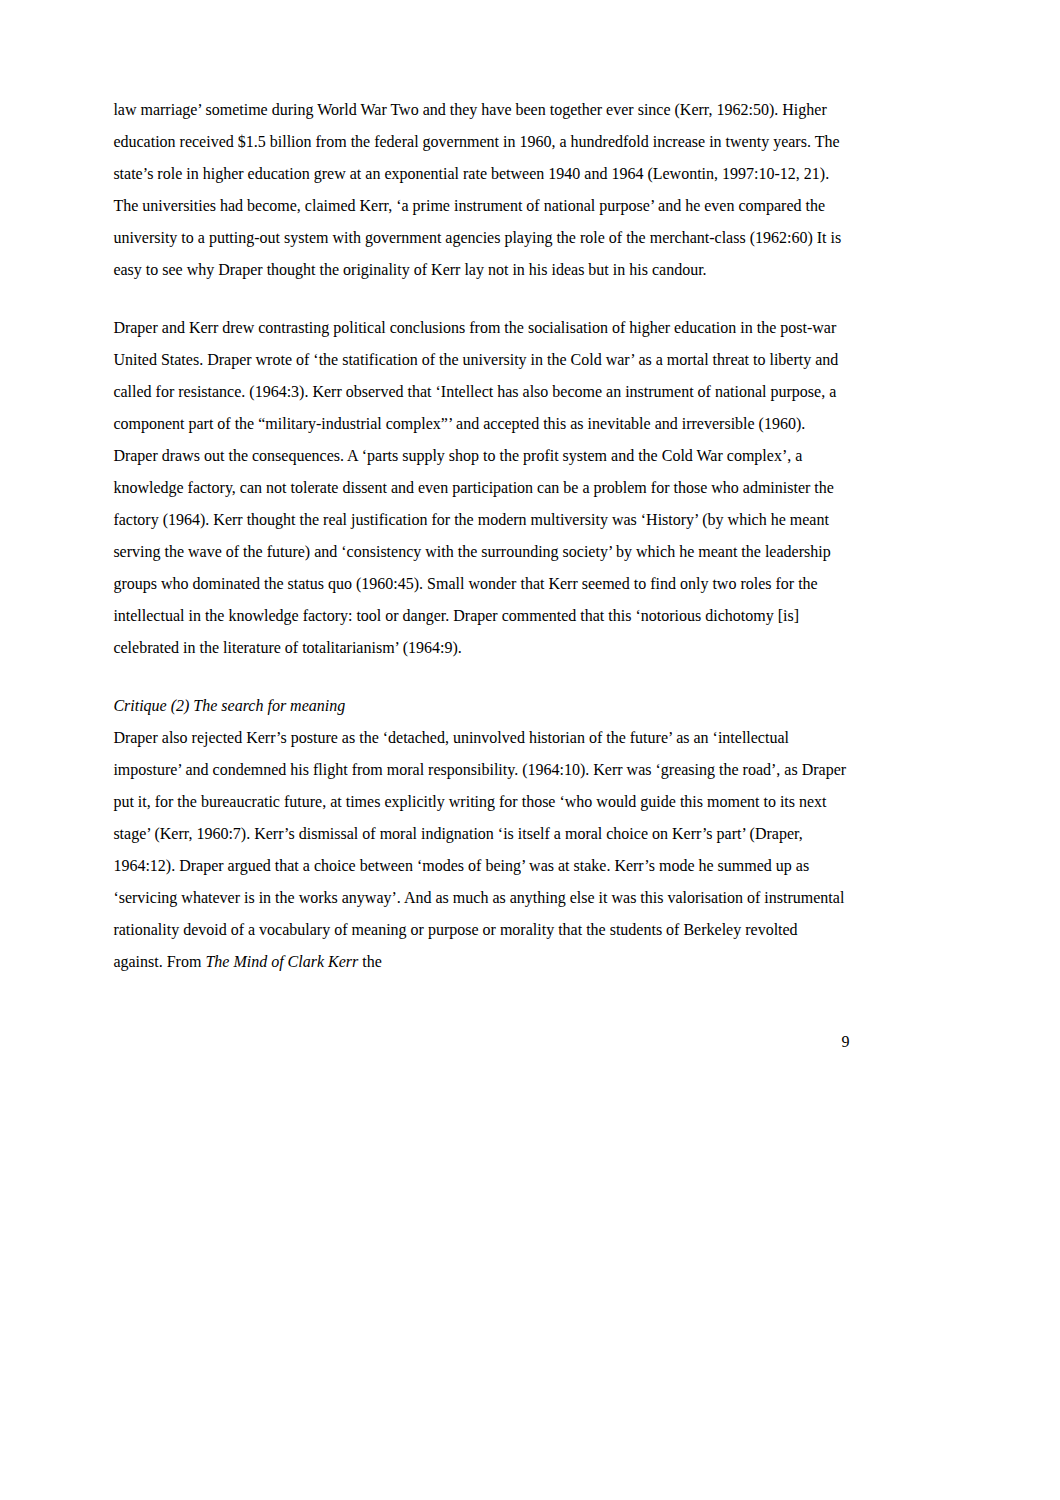law marriage’ sometime during World War Two and they have been together ever since (Kerr, 1962:50). Higher education received $1.5 billion from the federal government in 1960, a hundredfold increase in twenty years. The state’s role in higher education grew at an exponential rate between 1940 and 1964 (Lewontin, 1997:10-12, 21). The universities had become, claimed Kerr, ‘a prime instrument of national purpose’ and he even compared the university to a putting-out system with government agencies playing the role of the merchant-class (1962:60) It is easy to see why Draper thought the originality of Kerr lay not in his ideas but in his candour.
Draper and Kerr drew contrasting political conclusions from the socialisation of higher education in the post-war United States. Draper wrote of ‘the statification of the university in the Cold war’ as a mortal threat to liberty and called for resistance. (1964:3). Kerr observed that ‘Intellect has also become an instrument of national purpose, a component part of the “military-industrial complex”’ and accepted this as inevitable and irreversible (1960). Draper draws out the consequences. A ‘parts supply shop to the profit system and the Cold War complex’, a knowledge factory, can not tolerate dissent and even participation can be a problem for those who administer the factory (1964). Kerr thought the real justification for the modern multiversity was ‘History’ (by which he meant serving the wave of the future) and ‘consistency with the surrounding society’ by which he meant the leadership groups who dominated the status quo (1960:45). Small wonder that Kerr seemed to find only two roles for the intellectual in the knowledge factory: tool or danger. Draper commented that this ‘notorious dichotomy [is] celebrated in the literature of totalitarianism’ (1964:9).
Critique (2) The search for meaning
Draper also rejected Kerr’s posture as the ‘detached, uninvolved historian of the future’ as an ‘intellectual imposture’ and condemned his flight from moral responsibility. (1964:10). Kerr was ‘greasing the road’, as Draper put it, for the bureaucratic future, at times explicitly writing for those ‘who would guide this moment to its next stage’ (Kerr, 1960:7). Kerr’s dismissal of moral indignation ‘is itself a moral choice on Kerr’s part’ (Draper, 1964:12). Draper argued that a choice between ‘modes of being’ was at stake. Kerr’s mode he summed up as ‘servicing whatever is in the works anyway’. And as much as anything else it was this valorisation of instrumental rationality devoid of a vocabulary of meaning or purpose or morality that the students of Berkeley revolted against. From The Mind of Clark Kerr the
9